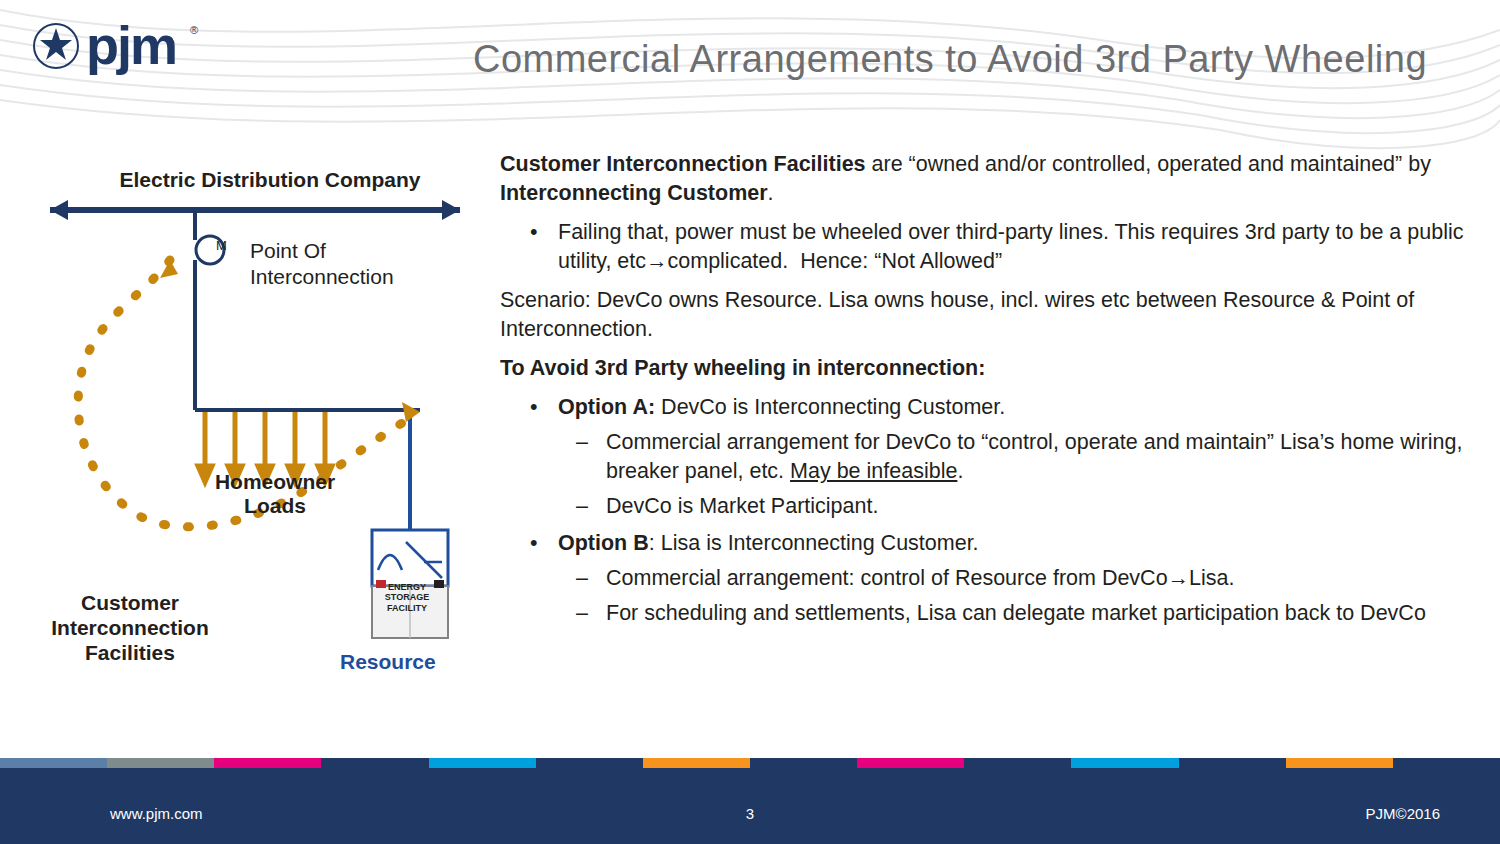pjm
®
Commercial Arrangements to Avoid 3rd Party Wheeling
Electric Distribution Company
M
Point Of
Interconnection
Homeowner
Loads
Customer
Interconnection
Facilities
ENERGY
STORAGE
FACILITY
Resource
Customer Interconnection Facilities are “owned and/or controlled, operated and maintained” by Interconnecting Customer.
Failing that, power must be wheeled over third-party lines. This requires 3rd party to be a public utility, etc→complicated. Hence: “Not Allowed”
Scenario: DevCo owns Resource. Lisa owns house, incl. wires etc between Resource & Point of Interconnection.
To Avoid 3rd Party wheeling in interconnection:
Option A: DevCo is Interconnecting Customer.
Commercial arrangement for DevCo to “control, operate and maintain” Lisa’s home wiring, breaker panel, etc. May be infeasible.
DevCo is Market Participant.
Option B: Lisa is Interconnecting Customer.
Commercial arrangement: control of Resource from DevCo→Lisa.
For scheduling and settlements, Lisa can delegate market participation back to DevCo
www.pjm.com
3
PJM©2016